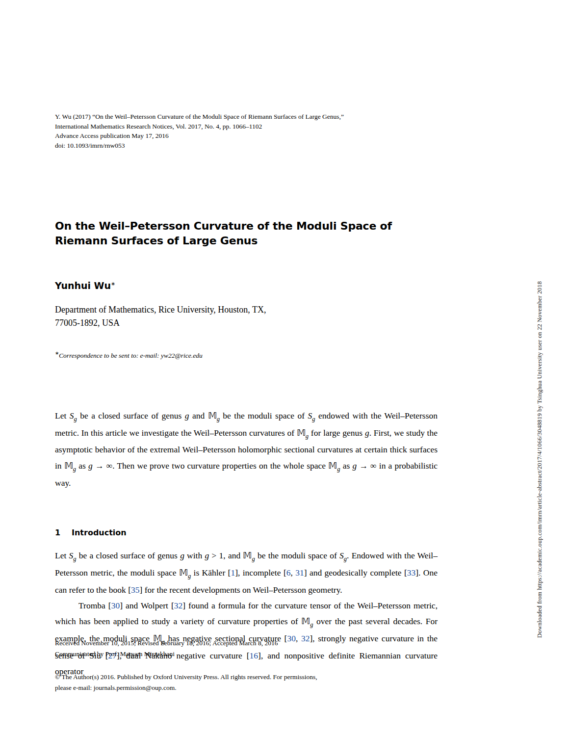Downloaded from https://academic.oup.com/imrn/article-abstract/2017/4/1066/3048819 by Tsinghua University user on 22 November 2018
Y. Wu (2017) “On the Weil–Petersson Curvature of the Moduli Space of Riemann Surfaces of Large Genus,”
International Mathematics Research Notices, Vol. 2017, No. 4, pp. 1066–1102
Advance Access publication May 17, 2016
doi: 10.1093/imrn/rnw053
On the Weil–Petersson Curvature of the Moduli Space of
Riemann Surfaces of Large Genus
Yunhui Wu∗
Department of Mathematics, Rice University, Houston, TX,
77005-1892, USA
∗Correspondence to be sent to: e-mail: yw22@rice.edu
Let Sg be a closed surface of genus g and 𝕄g be the moduli space of Sg endowed with the Weil–Petersson metric. In this article we investigate the Weil–Petersson curvatures of 𝕄g for large genus g. First, we study the asymptotic behavior of the extremal Weil–Petersson holomorphic sectional curvatures at certain thick surfaces in 𝕄g as g → ∞. Then we prove two curvature properties on the whole space 𝕄g as g → ∞ in a probabilistic way.
1 Introduction
Let Sg be a closed surface of genus g with g > 1, and 𝕄g be the moduli space of Sg. Endowed with the Weil–Petersson metric, the moduli space 𝕄g is Kähler [1], incomplete [6, 31] and geodesically complete [33]. One can refer to the book [35] for the recent developments on Weil–Petersson geometry.
Tromba [30] and Wolpert [32] found a formula for the curvature tensor of the Weil–Petersson metric, which has been applied to study a variety of curvature properties of 𝕄g over the past several decades. For example, the moduli space 𝕄g has negative sectional curvature [30, 32], strongly negative curvature in the sense of Siu [27], dual Nakano negative curvature [16], and nonpositive definite Riemannian curvature operator
Received November 10, 2015; Revised February 18, 2016; Accepted March 8, 2016
Communicated by Prof. Maryam Mirzakhani
© The Author(s) 2016. Published by Oxford University Press. All rights reserved. For permissions,
please e-mail: journals.permission@oup.com.